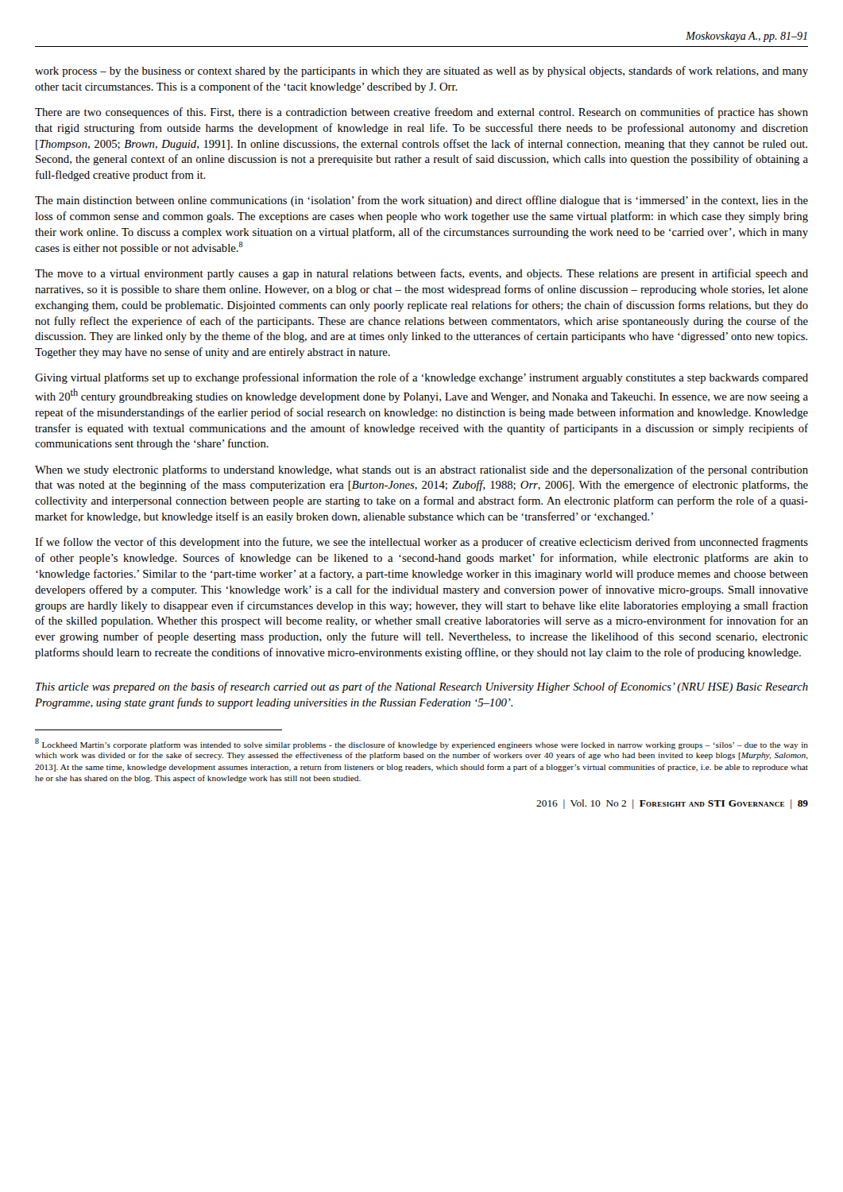Moskovskaya A., pp. 81–91
work process – by the business or context shared by the participants in which they are situated as well as by physical objects, standards of work relations, and many other tacit circumstances. This is a component of the ‘tacit knowledge’ described by J. Orr.
There are two consequences of this. First, there is a contradiction between creative freedom and external control. Research on communities of practice has shown that rigid structuring from outside harms the development of knowledge in real life. To be successful there needs to be professional autonomy and discretion [Thompson, 2005; Brown, Duguid, 1991]. In online discussions, the external controls offset the lack of internal connection, meaning that they cannot be ruled out. Second, the general context of an online discussion is not a prerequisite but rather a result of said discussion, which calls into question the possibility of obtaining a full-fledged creative product from it.
The main distinction between online communications (in ‘isolation’ from the work situation) and direct offline dialogue that is ‘immersed’ in the context, lies in the loss of common sense and common goals. The exceptions are cases when people who work together use the same virtual platform: in which case they simply bring their work online. To discuss a complex work situation on a virtual platform, all of the circumstances surrounding the work need to be ‘carried over’, which in many cases is either not possible or not advisable.8
The move to a virtual environment partly causes a gap in natural relations between facts, events, and objects. These relations are present in artificial speech and narratives, so it is possible to share them online. However, on a blog or chat – the most widespread forms of online discussion – reproducing whole stories, let alone exchanging them, could be problematic. Disjointed comments can only poorly replicate real relations for others; the chain of discussion forms relations, but they do not fully reflect the experience of each of the participants. These are chance relations between commentators, which arise spontaneously during the course of the discussion. They are linked only by the theme of the blog, and are at times only linked to the utterances of certain participants who have ‘digressed’ onto new topics. Together they may have no sense of unity and are entirely abstract in nature.
Giving virtual platforms set up to exchange professional information the role of a ‘knowledge exchange’ instrument arguably constitutes a step backwards compared with 20th century groundbreaking studies on knowledge development done by Polanyi, Lave and Wenger, and Nonaka and Takeuchi. In essence, we are now seeing a repeat of the misunderstandings of the earlier period of social research on knowledge: no distinction is being made between information and knowledge. Knowledge transfer is equated with textual communications and the amount of knowledge received with the quantity of participants in a discussion or simply recipients of communications sent through the ‘share’ function.
When we study electronic platforms to understand knowledge, what stands out is an abstract rationalist side and the depersonalization of the personal contribution that was noted at the beginning of the mass computerization era [Burton-Jones, 2014; Zuboff, 1988; Orr, 2006]. With the emergence of electronic platforms, the collectivity and interpersonal connection between people are starting to take on a formal and abstract form. An electronic platform can perform the role of a quasi-market for knowledge, but knowledge itself is an easily broken down, alienable substance which can be ‘transferred’ or ‘exchanged.’
If we follow the vector of this development into the future, we see the intellectual worker as a producer of creative eclecticism derived from unconnected fragments of other people’s knowledge. Sources of knowledge can be likened to a ‘second-hand goods market’ for information, while electronic platforms are akin to ‘knowledge factories.’ Similar to the ‘part-time worker’ at a factory, a part-time knowledge worker in this imaginary world will produce memes and choose between developers offered by a computer. This ‘knowledge work’ is a call for the individual mastery and conversion power of innovative micro-groups. Small innovative groups are hardly likely to disappear even if circumstances develop in this way; however, they will start to behave like elite laboratories employing a small fraction of the skilled population. Whether this prospect will become reality, or whether small creative laboratories will serve as a micro-environment for innovation for an ever growing number of people deserting mass production, only the future will tell. Nevertheless, to increase the likelihood of this second scenario, electronic platforms should learn to recreate the conditions of innovative micro-environments existing offline, or they should not lay claim to the role of producing knowledge.
This article was prepared on the basis of research carried out as part of the National Research University Higher School of Economics’ (NRU HSE) Basic Research Programme, using state grant funds to support leading universities in the Russian Federation ‘5–100’.
8 Lockheed Martin’s corporate platform was intended to solve similar problems - the disclosure of knowledge by experienced engineers whose were locked in narrow working groups – ‘silos’ – due to the way in which work was divided or for the sake of secrecy. They assessed the effectiveness of the platform based on the number of workers over 40 years of age who had been invited to keep blogs [Murphy, Salomon, 2013]. At the same time, knowledge development assumes interaction, a return from listeners or blog readers, which should form a part of a blogger’s virtual communities of practice, i.e. be able to reproduce what he or she has shared on the blog. This aspect of knowledge work has still not been studied.
2016 | Vol. 10 No 2 | Foresight and STI Governance | 89